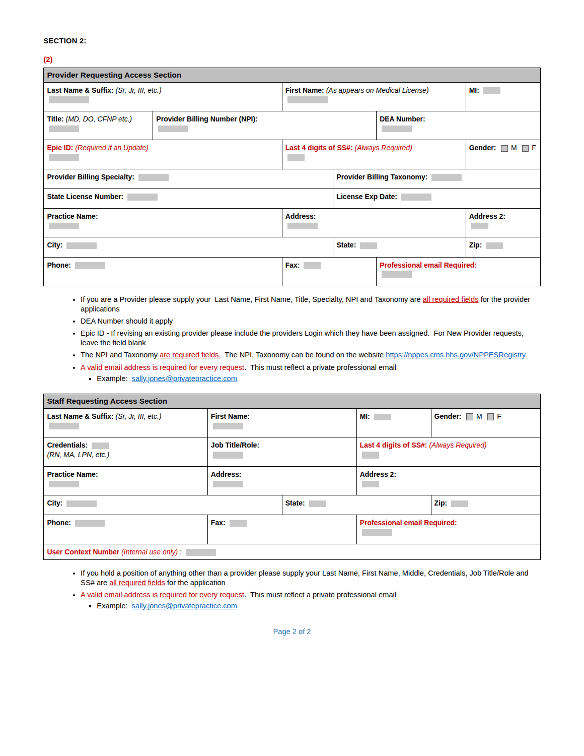SECTION 2:
(2)
| Provider Requesting Access Section |
| Last Name & Suffix: (Sr, Jr, III, etc.) | First Name: (As appears on Medical License) | MI: |
| Title: (MD, DO, CFNP etc.) | Provider Billing Number (NPI): | DEA Number: |
| Epic ID: (Required if an Update) | Last 4 digits of SS#: (Always Required) | Gender: M F |
| Provider Billing Specialty: | Provider Billing Taxonomy: |
| State License Number: | License Exp Date: |
| Practice Name: | Address: | Address 2: |
| City: | State: | Zip: |
| Phone: | Fax: | Professional email Required: |
If you are a Provider please supply your Last Name, First Name, Title, Specialty, NPI and Taxonomy are all required fields for the provider applications
DEA Number should it apply
Epic ID - If revising an existing provider please include the providers Login which they have been assigned. For New Provider requests, leave the field blank
The NPI and Taxonomy are required fields. The NPI, Taxonomy can be found on the website https://nppes.cms.hhs.gov/NPPESRegistry
A valid email address is required for every request. This must reflect a private professional email
Example: sally.jones@privatepractice.com
| Staff Requesting Access Section |
| Last Name & Suffix: (Sr, Jr, III, etc.) | First Name: | MI: | Gender: M F |
| Credentials: (RN, MA, LPN, etc.) | Job Title/Role: | Last 4 digits of SS#: (Always Required) |
| Practice Name: | Address: | Address 2: |
| City: | State: | Zip: |
| Phone: | Fax: | Professional email Required: |
| User Context Number (Internal use only) : |
If you hold a position of anything other than a provider please supply your Last Name, First Name, Middle, Credentials, Job Title/Role and SS# are all required fields for the application
A valid email address is required for every request. This must reflect a private professional email
Example: sally.jones@privatepractice.com
Page 2 of 2